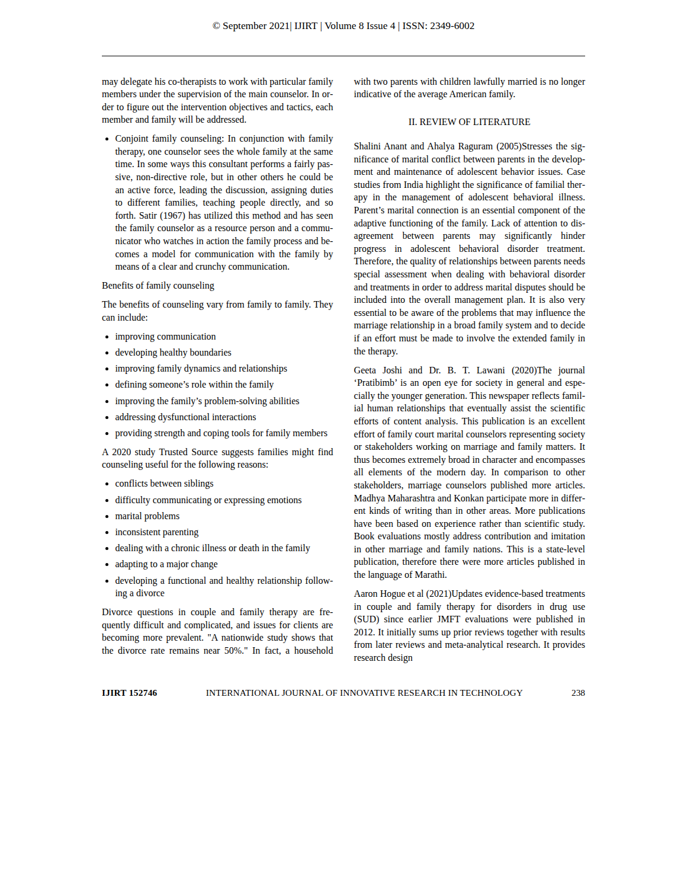© September 2021| IJIRT | Volume 8 Issue 4 | ISSN: 2349-6002
may delegate his co-therapists to work with particular family members under the supervision of the main counselor. In order to figure out the intervention objectives and tactics, each member and family will be addressed.
Conjoint family counseling: In conjunction with family therapy, one counselor sees the whole family at the same time. In some ways this consultant performs a fairly passive, non-directive role, but in other others he could be an active force, leading the discussion, assigning duties to different families, teaching people directly, and so forth. Satir (1967) has utilized this method and has seen the family counselor as a resource person and a communicator who watches in action the family process and becomes a model for communication with the family by means of a clear and crunchy communication.
Benefits of family counseling
The benefits of counseling vary from family to family. They can include:
improving communication
developing healthy boundaries
improving family dynamics and relationships
defining someone’s role within the family
improving the family’s problem-solving abilities
addressing dysfunctional interactions
providing strength and coping tools for family members
A 2020 study Trusted Source suggests families might find counseling useful for the following reasons:
conflicts between siblings
difficulty communicating or expressing emotions
marital problems
inconsistent parenting
dealing with a chronic illness or death in the family
adapting to a major change
developing a functional and healthy relationship following a divorce
Divorce questions in couple and family therapy are frequently difficult and complicated, and issues for clients are becoming more prevalent. "A nationwide study shows that the divorce rate remains near 50%." In fact, a household with two parents with children lawfully married is no longer indicative of the average American family.
II. REVIEW OF LITERATURE
Shalini Anant and Ahalya Raguram (2005)Stresses the significance of marital conflict between parents in the development and maintenance of adolescent behavior issues. Case studies from India highlight the significance of familial therapy in the management of adolescent behavioral illness. Parent’s marital connection is an essential component of the adaptive functioning of the family. Lack of attention to disagreement between parents may significantly hinder progress in adolescent behavioral disorder treatment. Therefore, the quality of relationships between parents needs special assessment when dealing with behavioral disorder and treatments in order to address marital disputes should be included into the overall management plan. It is also very essential to be aware of the problems that may influence the marriage relationship in a broad family system and to decide if an effort must be made to involve the extended family in the therapy.
Geeta Joshi and Dr. B. T. Lawani (2020)The journal ‘Pratibimb’ is an open eye for society in general and especially the younger generation. This newspaper reflects familial human relationships that eventually assist the scientific efforts of content analysis. This publication is an excellent effort of family court marital counselors representing society or stakeholders working on marriage and family matters. It thus becomes extremely broad in character and encompasses all elements of the modern day. In comparison to other stakeholders, marriage counselors published more articles. Madhya Maharashtra and Konkan participate more in different kinds of writing than in other areas. More publications have been based on experience rather than scientific study. Book evaluations mostly address contribution and imitation in other marriage and family nations. This is a state-level publication, therefore there were more articles published in the language of Marathi.
Aaron Hogue et al (2021)Updates evidence-based treatments in couple and family therapy for disorders in drug use (SUD) since earlier JMFT evaluations were published in 2012. It initially sums up prior reviews together with results from later reviews and meta-analytical research. It provides research design
IJIRT 152746 INTERNATIONAL JOURNAL OF INNOVATIVE RESEARCH IN TECHNOLOGY 238